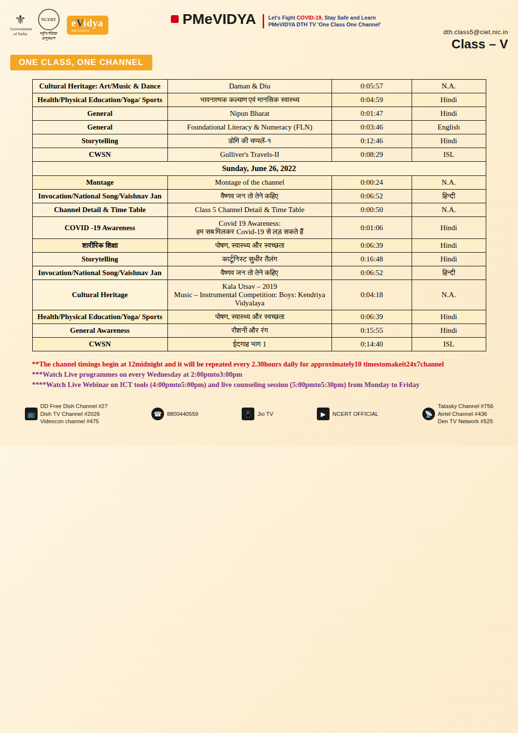⚜ Government of India
NCERT
राष्ट्रीय शैक्षिक अनुसंधान
eVidya PM eVIDYA
PMeVIDYA
Let's Fight COVID-19, Stay Safe and Learn
PMeVIDYA DTH TV 'One Class One Channel'
dth.class5@ciet.nic.in
Class – V
ONE CLASS, ONE CHANNEL
| Cultural Heritage: Art/Music & Dance | Daman & Diu | 0:05:57 | N.A. |
| Health/Physical Education/Yoga/ Sports | भावनात्मक कल्याण एवं मानसिक स्वास्थ्य | 0:04:59 | Hindi |
| General | Nipun Bharat | 0:01:47 | Hindi |
| General | Foundational Literacy & Numeracy (FLN) | 0:03:46 | English |
| Storytelling | डोमि की चप्पलें-१ | 0:12:46 | Hindi |
| CWSN | Gulliver's Travels-II | 0:08:29 | ISL |
| Sunday, June 26, 2022 |
| Montage | Montage of the channel | 0:00:24 | N.A. |
| Invocation/National Song/Vaishnav Jan | वैष्णव जन तो तेने कहिए | 0:06:52 | हिन्दी |
| Channel Detail & Time Table | Class 5 Channel Detail & Time Table | 0:00:50 | N.A. |
| COVID -19 Awareness | Covid 19 Awareness: हम सब मिलकर Covid-19 से लड़ सकते हैं | 0:01:06 | Hindi |
| शारीरिक शिक्षा | पोषण, स्वास्थ्य और स्वच्छता | 0:06:39 | Hindi |
| Storytelling | कार्टूनिस्ट सुधीर तैलंग | 0:16:48 | Hindi |
| Invocation/National Song/Vaishnav Jan | वैष्णव जन तो तेने कहिए | 0:06:52 | हिन्दी |
| Cultural Heritage | Kala Utsav – 2019 Music – Instrumental Competition: Boys: Kendriya Vidyalaya | 0:04:18 | N.A. |
| Health/Physical Education/Yoga/ Sports | पोषण, स्वास्थ्य और स्वच्छता | 0:06:39 | Hindi |
| General Awareness | रौशनी और रंग | 0:15:55 | Hindi |
| CWSN | ईदगाह भाग 1 | 0:14:40 | ISL |
**The channel timings begin at 12midnight and it will be repeated every 2.30hours daily for approximately10 timestomakeit24x7channel
***Watch Live programmes on every Wednesday at 2:00pmto3:00pm
****Watch Live Webinar on ICT tools (4:00pmto5:00pm) and live counseling session (5:00pmto5:30pm) from Monday to Friday
📺
DD Free Dish Channel #27
Dish TV Channel #2026
Videocon channel #475
☎
8800440559
📱
Jio TV
▶
NCERT OFFICIAL
📡
Tatasky Channel #756
Airtel Channel #436
Den TV Network #525